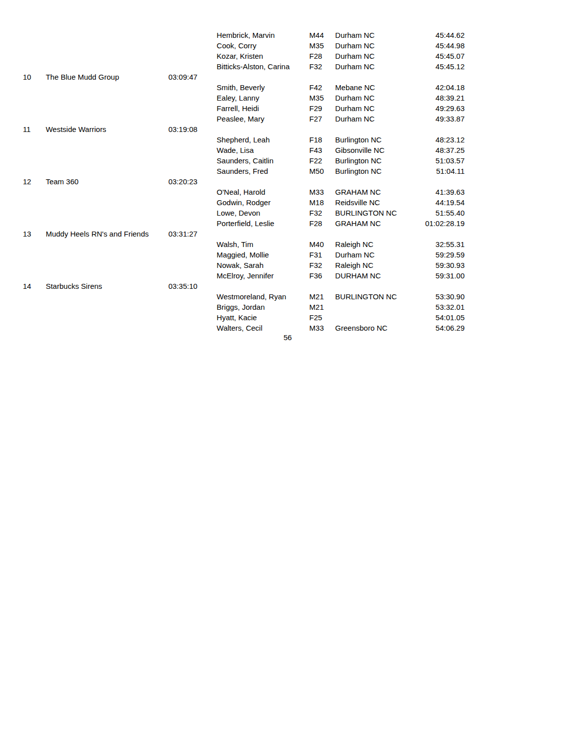| | | | Hembrick, Marvin | M44 | Durham NC | 45:44.62 |
| | | | Cook, Corry | M35 | Durham NC | 45:44.98 |
| | | | Kozar, Kristen | F28 | Durham NC | 45:45.07 |
| | | | Bitticks-Alston, Carina | F32 | Durham NC | 45:45.12 |
| 10 | The Blue Mudd Group | 03:09:47 | | | | |
| | | | Smith, Beverly | F42 | Mebane NC | 42:04.18 |
| | | | Ealey, Lanny | M35 | Durham NC | 48:39.21 |
| | | | Farrell, Heidi | F29 | Durham NC | 49:29.63 |
| | | | Peaslee, Mary | F27 | Durham NC | 49:33.87 |
| 11 | Westside Warriors | 03:19:08 | | | | |
| | | | Shepherd, Leah | F18 | Burlington NC | 48:23.12 |
| | | | Wade, Lisa | F43 | Gibsonville NC | 48:37.25 |
| | | | Saunders, Caitlin | F22 | Burlington NC | 51:03.57 |
| | | | Saunders, Fred | M50 | Burlington NC | 51:04.11 |
| 12 | Team 360 | 03:20:23 | | | | |
| | | | O'Neal, Harold | M33 | GRAHAM NC | 41:39.63 |
| | | | Godwin, Rodger | M18 | Reidsville NC | 44:19.54 |
| | | | Lowe, Devon | F32 | BURLINGTON NC | 51:55.40 |
| | | | Porterfield, Leslie | F28 | GRAHAM NC | 01:02:28.19 |
| 13 | Muddy Heels RN's and Friends | 03:31:27 | | | | |
| | | | Walsh, Tim | M40 | Raleigh NC | 32:55.31 |
| | | | Maggied, Mollie | F31 | Durham NC | 59:29.59 |
| | | | Nowak, Sarah | F32 | Raleigh NC | 59:30.93 |
| | | | McElroy, Jennifer | F36 | DURHAM NC | 59:31.00 |
| 14 | Starbucks Sirens | 03:35:10 | | | | |
| | | | Westmoreland, Ryan | M21 | BURLINGTON NC | 53:30.90 |
| | | | Briggs, Jordan | M21 | | 53:32.01 |
| | | | Hyatt, Kacie | F25 | | 54:01.05 |
| | | | Walters, Cecil | M33 | Greensboro NC | 54:06.29 |
56